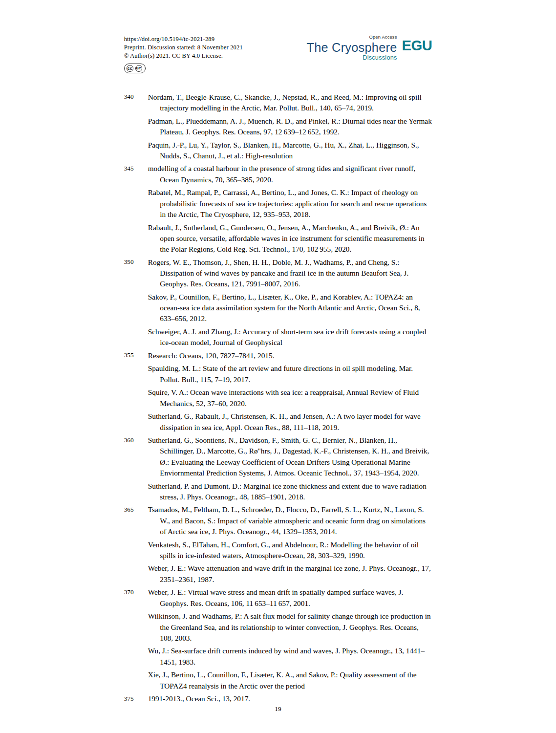https://doi.org/10.5194/tc-2021-289
Preprint. Discussion started: 8 November 2021
© Author(s) 2021. CC BY 4.0 License.
Open Access
The Cryosphere
Discussions
EGU
340
Nordam, T., Beegle-Krause, C., Skancke, J., Nepstad, R., and Reed, M.: Improving oil spill trajectory modelling in the Arctic, Mar. Pollut. Bull., 140, 65–74, 2019.
Padman, L., Plueddemann, A. J., Muench, R. D., and Pinkel, R.: Diurnal tides near the Yermak Plateau, J. Geophys. Res. Oceans, 97, 12 639–12 652, 1992.
Paquin, J.-P., Lu, Y., Taylor, S., Blanken, H., Marcotte, G., Hu, X., Zhai, L., Higginson, S., Nudds, S., Chanut, J., et al.: High-resolution
345
modelling of a coastal harbour in the presence of strong tides and significant river runoff, Ocean Dynamics, 70, 365–385, 2020.
Rabatel, M., Rampal, P., Carrassi, A., Bertino, L., and Jones, C. K.: Impact of rheology on probabilistic forecasts of sea ice trajectories: application for search and rescue operations in the Arctic, The Cryosphere, 12, 935–953, 2018.
Rabault, J., Sutherland, G., Gundersen, O., Jensen, A., Marchenko, A., and Breivik, Ø.: An open source, versatile, affordable waves in ice instrument for scientific measurements in the Polar Regions, Cold Reg. Sci. Technol., 170, 102 955, 2020.
350
Rogers, W. E., Thomson, J., Shen, H. H., Doble, M. J., Wadhams, P., and Cheng, S.: Dissipation of wind waves by pancake and frazil ice in the autumn Beaufort Sea, J. Geophys. Res. Oceans, 121, 7991–8007, 2016.
Sakov, P., Counillon, F., Bertino, L., Lisæter, K., Oke, P., and Korablev, A.: TOPAZ4: an ocean-sea ice data assimilation system for the North Atlantic and Arctic, Ocean Sci., 8, 633–656, 2012.
Schweiger, A. J. and Zhang, J.: Accuracy of short-term sea ice drift forecasts using a coupled ice-ocean model, Journal of Geophysical
355
Research: Oceans, 120, 7827–7841, 2015.
Spaulding, M. L.: State of the art review and future directions in oil spill modeling, Mar. Pollut. Bull., 115, 7–19, 2017.
Squire, V. A.: Ocean wave interactions with sea ice: a reappraisal, Annual Review of Fluid Mechanics, 52, 37–60, 2020.
Sutherland, G., Rabault, J., Christensen, K. H., and Jensen, A.: A two layer model for wave dissipation in sea ice, Appl. Ocean Res., 88, 111–118, 2019.
360
Sutherland, G., Soontiens, N., Davidson, F., Smith, G. C., Bernier, N., Blanken, H., Schillinger, D., Marcotte, G., Rø"hrs, J., Dagestad, K.-F., Christensen, K. H., and Breivik, Ø.: Evaluating the Leeway Coefficient of Ocean Drifters Using Operational Marine Enviornmental Prediction Systems, J. Atmos. Oceanic Technol., 37, 1943–1954, 2020.
Sutherland, P. and Dumont, D.: Marginal ice zone thickness and extent due to wave radiation stress, J. Phys. Oceanogr., 48, 1885–1901, 2018.
365
Tsamados, M., Feltham, D. L., Schroeder, D., Flocco, D., Farrell, S. L., Kurtz, N., Laxon, S. W., and Bacon, S.: Impact of variable atmospheric and oceanic form drag on simulations of Arctic sea ice, J. Phys. Oceanogr., 44, 1329–1353, 2014.
Venkatesh, S., ElTahan, H., Comfort, G., and Abdelnour, R.: Modelling the behavior of oil spills in ice-infested waters, Atmosphere-Ocean, 28, 303–329, 1990.
Weber, J. E.: Wave attenuation and wave drift in the marginal ice zone, J. Phys. Oceanogr., 17, 2351–2361, 1987.
370
Weber, J. E.: Virtual wave stress and mean drift in spatially damped surface waves, J. Geophys. Res. Oceans, 106, 11 653–11 657, 2001.
Wilkinson, J. and Wadhams, P.: A salt flux model for salinity change through ice production in the Greenland Sea, and its relationship to winter convection, J. Geophys. Res. Oceans, 108, 2003.
Wu, J.: Sea-surface drift currents induced by wind and waves, J. Phys. Oceanogr., 13, 1441–1451, 1983.
Xie, J., Bertino, L., Counillon, F., Lisæter, K. A., and Sakov, P.: Quality assessment of the TOPAZ4 reanalysis in the Arctic over the period
375
1991-2013., Ocean Sci., 13, 2017.
19